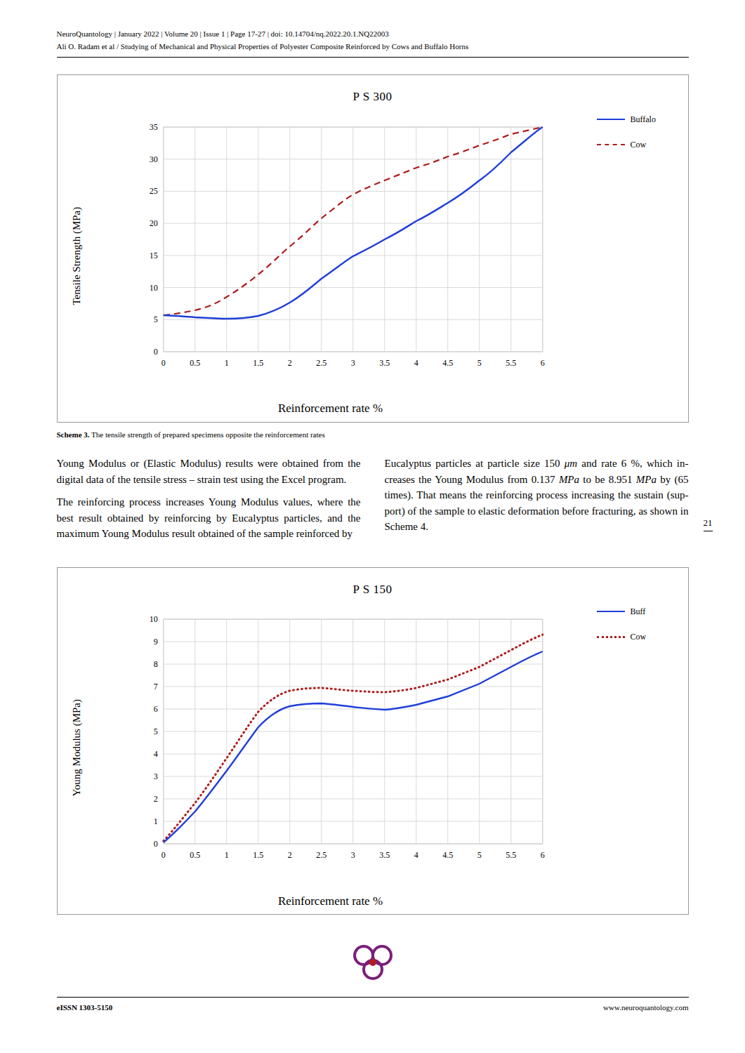NeuroQuantology | January 2022 | Volume 20 | Issue 1 | Page 17-27 | doi: 10.14704/nq.2022.20.1.NQ22003
Ali O. Radam et al / Studying of Mechanical and Physical Properties of Polyester Composite Reinforced by Cows and Buffalo Horns
P S 300
Tensile Strength (MPa)
0 5 10 15 20 25 30 35 0 0.5 1 1.5 2 2.5 3 3.5 4 4.5 5 5.5 6
Buffalo
Cow
Reinforcement rate %
Scheme 3. The tensile strength of prepared specimens opposite the reinforcement rates
21
Young Modulus or (Elastic Modulus) results were obtained from the digital data of the tensile stress – strain test using the Excel program.
The reinforcing process increases Young Modulus values, where the best result obtained by reinforcing by Eucalyptus particles, and the maximum Young Modulus result obtained of the sample reinforced by
Eucalyptus particles at particle size 150 μm and rate 6 %, which increases the Young Modulus from 0.137 MPa to be 8.951 MPa by (65 times). That means the reinforcing process increasing the sustain (support) of the sample to elastic deformation before fracturing, as shown in Scheme 4.
P S 150
Young Modulus (MPa)
0 1 2 3 4 5 6 7 8 9 10 0 0.5 1 1.5 2 2.5 3 3.5 4 4.5 5 5.5 6
Buff
Cow
Reinforcement rate %
eISSN 1303-5150 www.neuroquantology.com